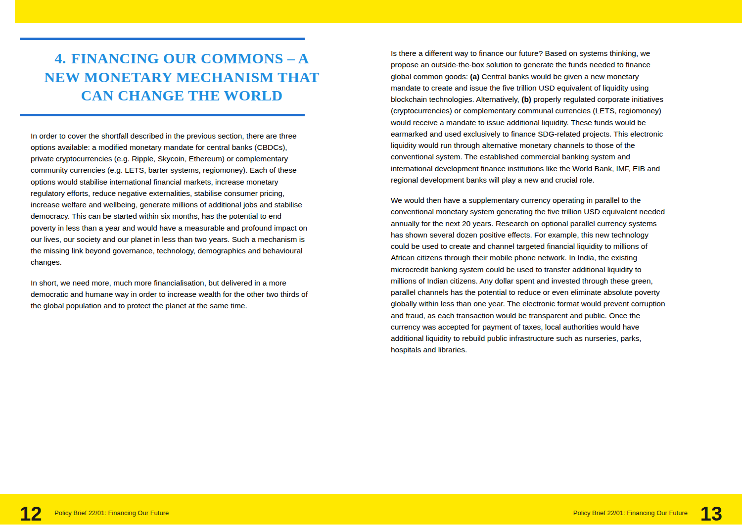4. Financing our commons – a new monetary mechanism that can change the world
In order to cover the shortfall described in the previous section, there are three options available: a modified monetary mandate for central banks (CBDCs), private cryptocurrencies (e.g. Ripple, Skycoin, Ethereum) or complementary community currencies (e.g. LETS, barter systems, regiomoney). Each of these options would stabilise international financial markets, increase monetary regulatory efforts, reduce negative externalities, stabilise consumer pricing, increase welfare and wellbeing, generate millions of additional jobs and stabilise democracy. This can be started within six months, has the potential to end poverty in less than a year and would have a measurable and profound impact on our lives, our society and our planet in less than two years. Such a mechanism is the missing link beyond governance, technology, demographics and behavioural changes.
In short, we need more, much more financialisation, but delivered in a more democratic and humane way in order to increase wealth for the other two thirds of the global population and to protect the planet at the same time.
Is there a different way to finance our future? Based on systems thinking, we propose an outside-the-box solution to generate the funds needed to finance global common goods: (a) Central banks would be given a new monetary mandate to create and issue the five trillion USD equivalent of liquidity using blockchain technologies. Alternatively, (b) properly regulated corporate initiatives (cryptocurrencies) or complementary communal currencies (LETS, regiomoney) would receive a mandate to issue additional liquidity. These funds would be earmarked and used exclusively to finance SDG-related projects. This electronic liquidity would run through alternative monetary channels to those of the conventional system. The established commercial banking system and international development finance institutions like the World Bank, IMF, EIB and regional development banks will play a new and crucial role.
We would then have a supplementary currency operating in parallel to the conventional monetary system generating the five trillion USD equivalent needed annually for the next 20 years. Research on optional parallel currency systems has shown several dozen positive effects. For example, this new technology could be used to create and channel targeted financial liquidity to millions of African citizens through their mobile phone network. In India, the existing microcredit banking system could be used to transfer additional liquidity to millions of Indian citizens. Any dollar spent and invested through these green, parallel channels has the potential to reduce or even eliminate absolute poverty globally within less than one year. The electronic format would prevent corruption and fraud, as each transaction would be transparent and public. Once the currency was accepted for payment of taxes, local authorities would have additional liquidity to rebuild public infrastructure such as nurseries, parks, hospitals and libraries.
12
Policy Brief 22/01: Financing Our Future
Policy Brief 22/01: Financing Our Future
13